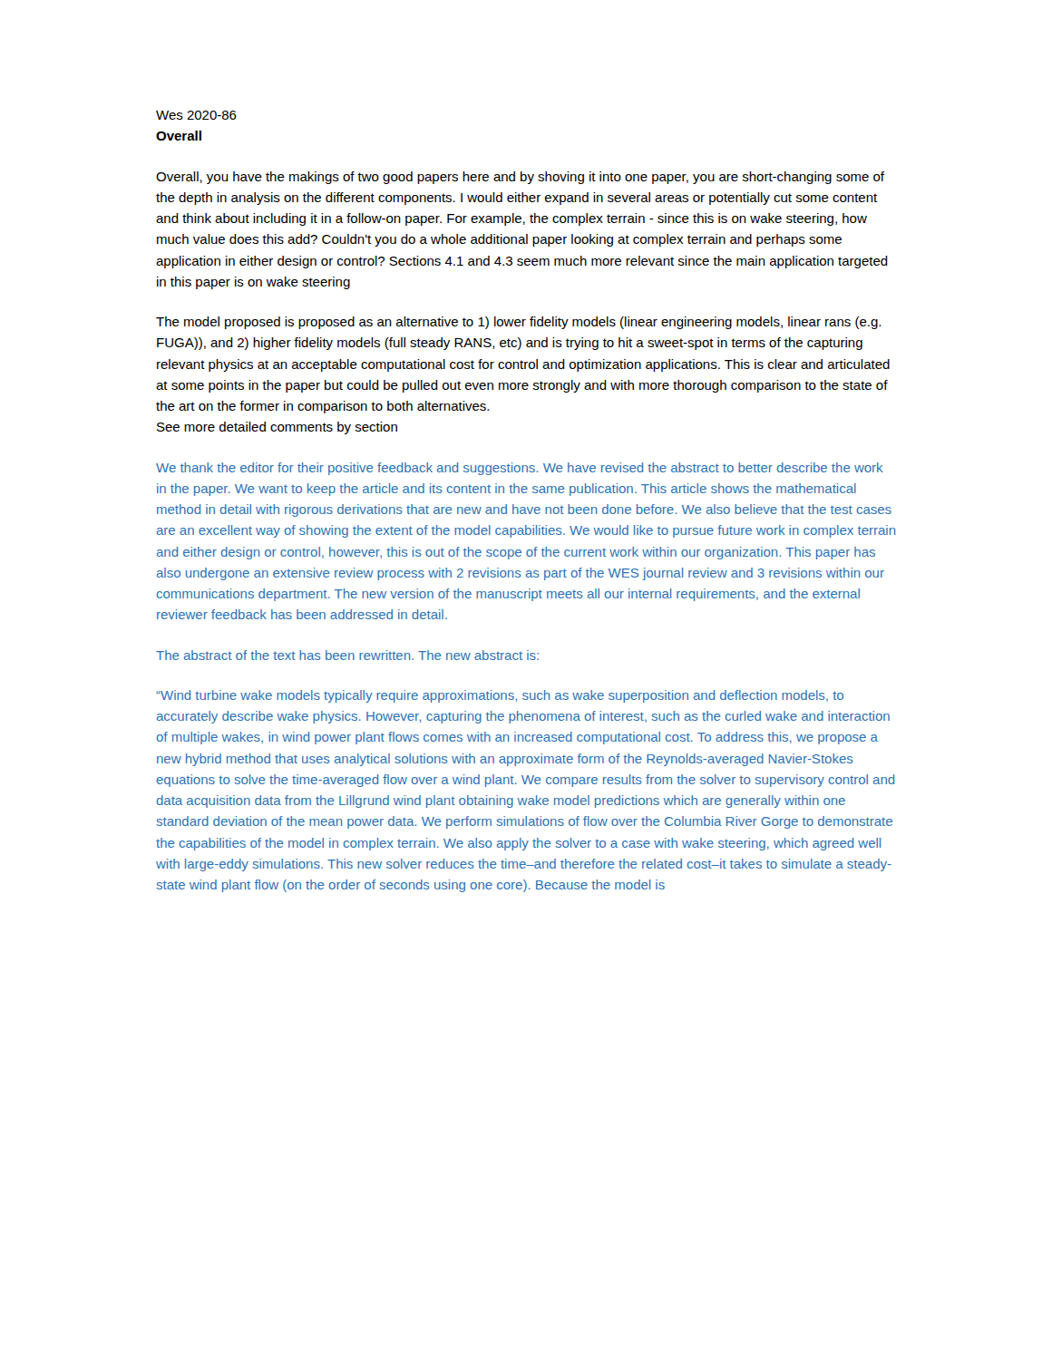Wes 2020-86
Overall
Overall, you have the makings of two good papers here and by shoving it into one paper, you are short-changing some of the depth in analysis on the different components. I would either expand in several areas or potentially cut some content and think about including it in a follow-on paper. For example, the complex terrain - since this is on wake steering, how much value does this add? Couldn't you do a whole additional paper looking at complex terrain and perhaps some application in either design or control? Sections 4.1 and 4.3 seem much more relevant since the main application targeted in this paper is on wake steering
The model proposed is proposed as an alternative to 1) lower fidelity models (linear engineering models, linear rans (e.g. FUGA)), and 2) higher fidelity models (full steady RANS, etc) and is trying to hit a sweet-spot in terms of the capturing relevant physics at an acceptable computational cost for control and optimization applications. This is clear and articulated at some points in the paper but could be pulled out even more strongly and with more thorough comparison to the state of the art on the former in comparison to both alternatives.
See more detailed comments by section
We thank the editor for their positive feedback and suggestions. We have revised the abstract to better describe the work in the paper. We want to keep the article and its content in the same publication. This article shows the mathematical method in detail with rigorous derivations that are new and have not been done before. We also believe that the test cases are an excellent way of showing the extent of the model capabilities. We would like to pursue future work in complex terrain and either design or control, however, this is out of the scope of the current work within our organization. This paper has also undergone an extensive review process with 2 revisions as part of the WES journal review and 3 revisions within our communications department. The new version of the manuscript meets all our internal requirements, and the external reviewer feedback has been addressed in detail.
The abstract of the text has been rewritten. The new abstract is:
“Wind turbine wake models typically require approximations, such as wake superposition and deflection models, to accurately describe wake physics. However, capturing the phenomena of interest, such as the curled wake and interaction of multiple wakes, in wind power plant flows comes with an increased computational cost. To address this, we propose a new hybrid method that uses analytical solutions with an approximate form of the Reynolds-averaged Navier-Stokes equations to solve the time-averaged flow over a wind plant. We compare results from the solver to supervisory control and data acquisition data from the Lillgrund wind plant obtaining wake model predictions which are generally within one standard deviation of the mean power data. We perform simulations of flow over the Columbia River Gorge to demonstrate the capabilities of the model in complex terrain. We also apply the solver to a case with wake steering, which agreed well with large-eddy simulations. This new solver reduces the time–and therefore the related cost–it takes to simulate a steady-state wind plant flow (on the order of seconds using one core). Because the model is